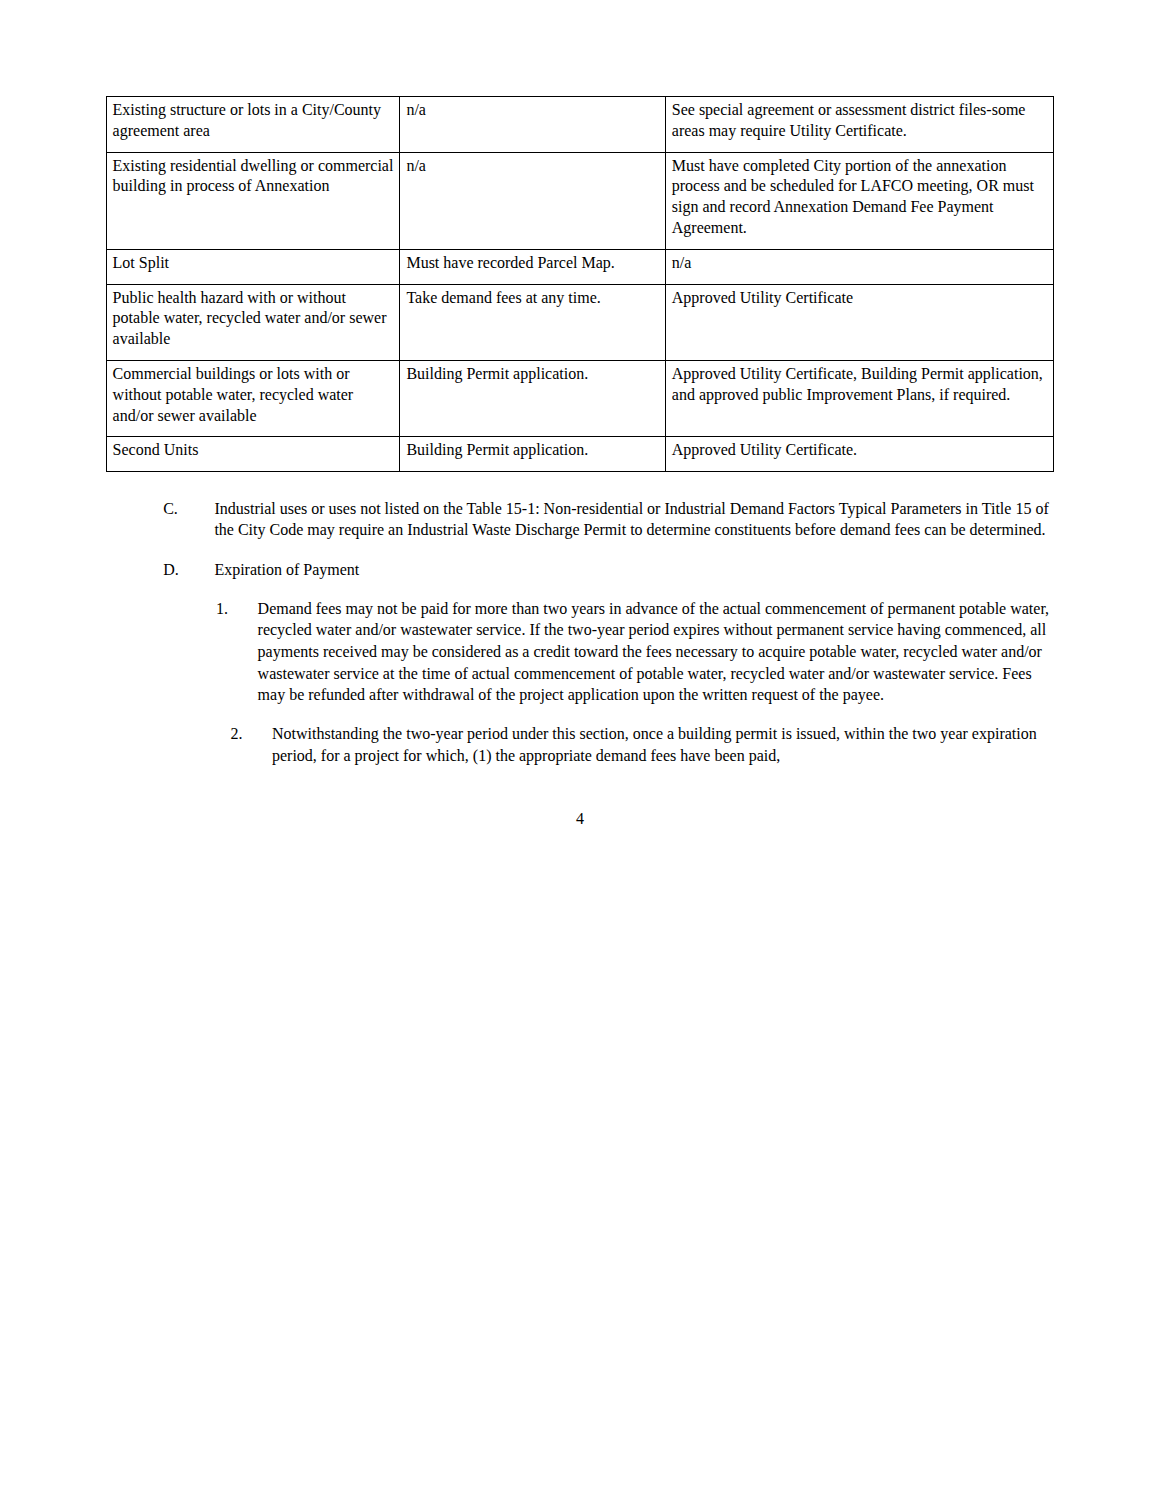| Existing structure or lots in a City/County agreement area | n/a | See special agreement or assessment district files-some areas may require Utility Certificate. |
| Existing residential dwelling or commercial building in process of Annexation | n/a | Must have completed City portion of the annexation process and be scheduled for LAFCO meeting, OR must sign and record Annexation Demand Fee Payment Agreement. |
| Lot Split | Must have recorded Parcel Map. | n/a |
| Public health hazard with or without potable water, recycled water and/or sewer available | Take demand fees at any time. | Approved Utility Certificate |
| Commercial buildings or lots with or without potable water, recycled water and/or sewer available | Building Permit application. | Approved Utility Certificate, Building Permit application, and approved public Improvement Plans, if required. |
| Second Units | Building Permit application. | Approved Utility Certificate. |
C.
Industrial uses or uses not listed on the Table 15-1: Non-residential or Industrial Demand Factors Typical Parameters in Title 15 of the City Code may require an Industrial Waste Discharge Permit to determine constituents before demand fees can be determined.
D.
Expiration of Payment
1.
Demand fees may not be paid for more than two years in advance of the actual commencement of permanent potable water, recycled water and/or wastewater service. If the two-year period expires without permanent service having commenced, all payments received may be considered as a credit toward the fees necessary to acquire potable water, recycled water and/or wastewater service at the time of actual commencement of potable water, recycled water and/or wastewater service. Fees may be refunded after withdrawal of the project application upon the written request of the payee.
2.
Notwithstanding the two-year period under this section, once a building permit is issued, within the two year expiration period, for a project for which, (1) the appropriate demand fees have been paid,
4